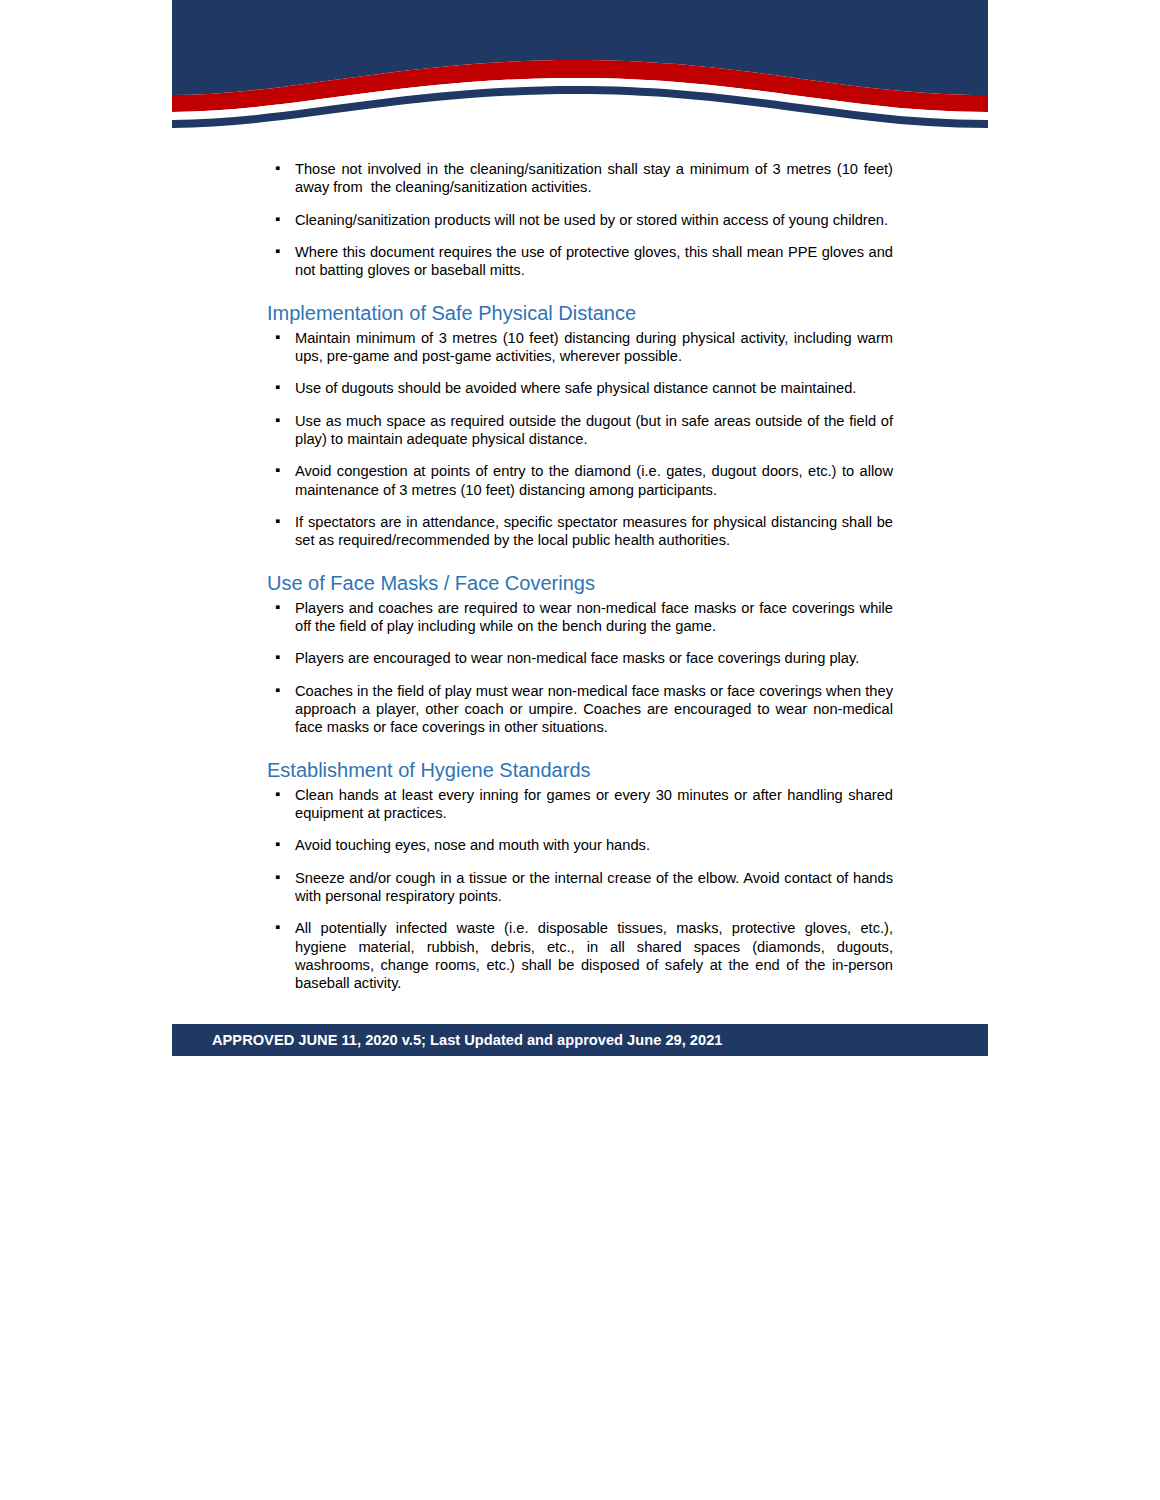Those not involved in the cleaning/sanitization shall stay a minimum of 3 metres (10 feet) away from the cleaning/sanitization activities.
Cleaning/sanitization products will not be used by or stored within access of young children.
Where this document requires the use of protective gloves, this shall mean PPE gloves and not batting gloves or baseball mitts.
Implementation of Safe Physical Distance
Maintain minimum of 3 metres (10 feet) distancing during physical activity, including warm ups, pre-game and post-game activities, wherever possible.
Use of dugouts should be avoided where safe physical distance cannot be maintained.
Use as much space as required outside the dugout (but in safe areas outside of the field of play) to maintain adequate physical distance.
Avoid congestion at points of entry to the diamond (i.e. gates, dugout doors, etc.) to allow maintenance of 3 metres (10 feet) distancing among participants.
If spectators are in attendance, specific spectator measures for physical distancing shall be set as required/recommended by the local public health authorities.
Use of Face Masks / Face Coverings
Players and coaches are required to wear non-medical face masks or face coverings while off the field of play including while on the bench during the game.
Players are encouraged to wear non-medical face masks or face coverings during play.
Coaches in the field of play must wear non-medical face masks or face coverings when they approach a player, other coach or umpire. Coaches are encouraged to wear non-medical face masks or face coverings in other situations.
Establishment of Hygiene Standards
Clean hands at least every inning for games or every 30 minutes or after handling shared equipment at practices.
Avoid touching eyes, nose and mouth with your hands.
Sneeze and/or cough in a tissue or the internal crease of the elbow. Avoid contact of hands with personal respiratory points.
All potentially infected waste (i.e. disposable tissues, masks, protective gloves, etc.), hygiene material, rubbish, debris, etc., in all shared spaces (diamonds, dugouts, washrooms, change rooms, etc.) shall be disposed of safely at the end of the in-person baseball activity.
6
APPROVED JUNE 11, 2020 v.5; Last Updated and approved June 29, 2021